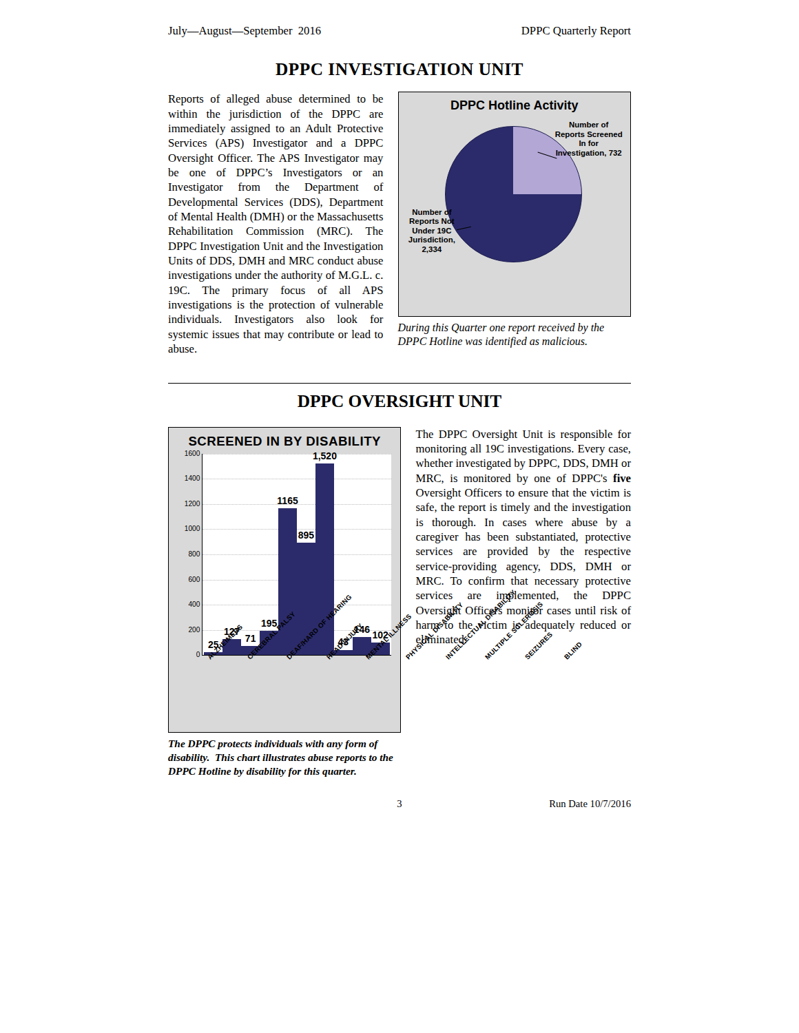July—August—September 2016
DPPC Quarterly Report
DPPC INVESTIGATION UNIT
Reports of alleged abuse determined to be within the jurisdiction of the DPPC are immediately assigned to an Adult Protective Services (APS) Investigator and a DPPC Oversight Officer. The APS Investigator may be one of DPPC’s Investigators or an Investigator from the Department of Developmental Services (DDS), Department of Mental Health (DMH) or the Massachusetts Rehabilitation Commission (MRC). The DPPC Investigation Unit and the Investigation Units of DDS, DMH and MRC conduct abuse investigations under the authority of M.G.L. c. 19C. The primary focus of all APS investigations is the protection of vulnerable individuals. Investigators also look for systemic issues that may contribute or lead to abuse.
DPPC Hotline Activity
Number of Reports Screened In for Investigation, 732
Number of Reports Not Under 19C Jurisdiction, 2,334
During this Quarter one report received by the DPPC Hotline was identified as malicious.
DPPC OVERSIGHT UNIT
SCREENED IN BY DISABILITY
1600 1400 1200 1000 800 600 400 200 0
25
127
71
195
1165
895
1,520
43
146
102
ALZHEIMERS CEREBRAL PALSY DEAF/HARD OF HEARING HEAD INJURY MENTAL ILLNESS PHYSICAL DISABILITY INTELLECTUAL DISABILITY MULTIPLE SCLEROSIS SEIZURES BLIND
The DPPC protects individuals with any form of disability. This chart illustrates abuse reports to the DPPC Hotline by disability for this quarter.
The DPPC Oversight Unit is responsible for monitoring all 19C investigations. Every case, whether investigated by DPPC, DDS, DMH or MRC, is monitored by one of DPPC's five Oversight Officers to ensure that the victim is safe, the report is timely and the investigation is thorough. In cases where abuse by a caregiver has been substantiated, protective services are provided by the respective service-providing agency, DDS, DMH or MRC. To confirm that necessary protective services are implemented, the DPPC Oversight Officers monitor cases until risk of harm to the victim is adequately reduced or eliminated.
3
Run Date 10/7/2016